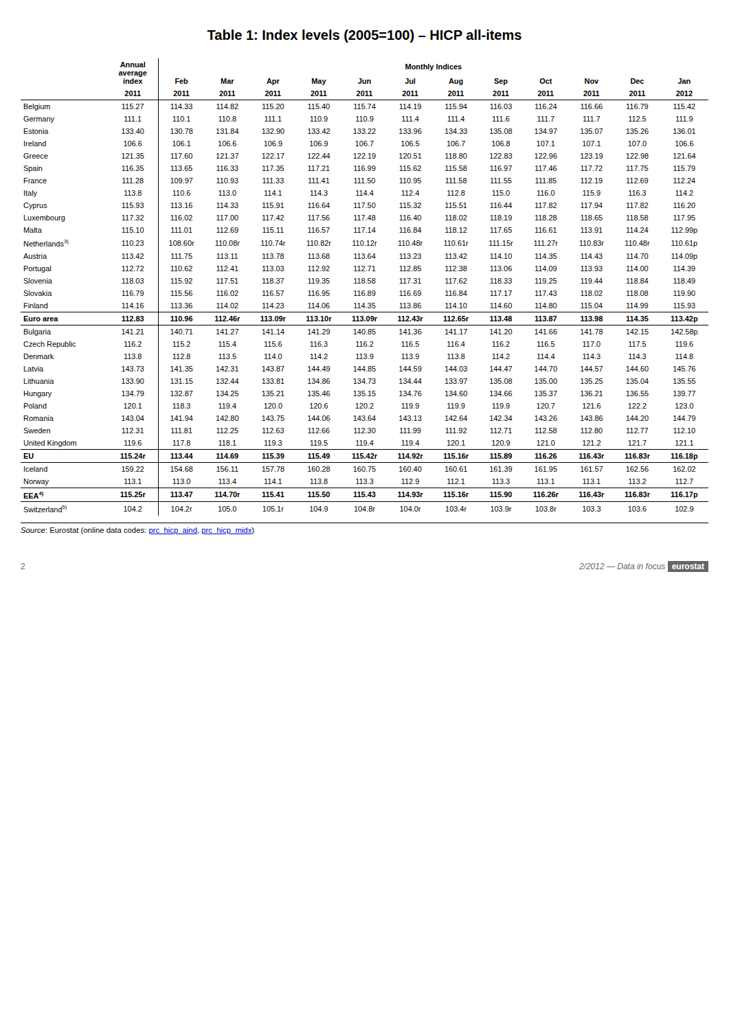Table 1: Index levels (2005=100) – HICP all-items
| | Annual average index | Monthly Indices |
| --- | --- | --- |
| Feb | Mar | Apr | May | Jun | Jul | Aug | Sep | Oct | Nov | Dec | Jan |
| 2011 | 2011 | 2011 | 2011 | 2011 | 2011 | 2011 | 2011 | 2011 | 2011 | 2011 | 2011 | 2012 |
| Belgium | 115.27 | 114.33 | 114.82 | 115.20 | 115.40 | 115.74 | 114.19 | 115.94 | 116.03 | 116.24 | 116.66 | 116.79 | 115.42 |
| Germany | 111.1 | 110.1 | 110.8 | 111.1 | 110.9 | 110.9 | 111.4 | 111.4 | 111.6 | 111.7 | 111.7 | 112.5 | 111.9 |
| Estonia | 133.40 | 130.78 | 131.84 | 132.90 | 133.42 | 133.22 | 133.96 | 134.33 | 135.08 | 134.97 | 135.07 | 135.26 | 136.01 |
| Ireland | 106.6 | 106.1 | 106.6 | 106.9 | 106.9 | 106.7 | 106.5 | 106.7 | 106.8 | 107.1 | 107.1 | 107.0 | 106.6 |
| Greece | 121.35 | 117.60 | 121.37 | 122.17 | 122.44 | 122.19 | 120.51 | 118.80 | 122.83 | 122.96 | 123.19 | 122.98 | 121.64 |
| Spain | 116.35 | 113.65 | 116.33 | 117.35 | 117.21 | 116.99 | 115.62 | 115.58 | 116.97 | 117.46 | 117.72 | 117.75 | 115.79 |
| France | 111.28 | 109.97 | 110.93 | 111.33 | 111.41 | 111.50 | 110.95 | 111.58 | 111.55 | 111.85 | 112.19 | 112.69 | 112.24 |
| Italy | 113.8 | 110.6 | 113.0 | 114.1 | 114.3 | 114.4 | 112.4 | 112.8 | 115.0 | 116.0 | 115.9 | 116.3 | 114.2 |
| Cyprus | 115.93 | 113.16 | 114.33 | 115.91 | 116.64 | 117.50 | 115.32 | 115.51 | 116.44 | 117.82 | 117.94 | 117.82 | 116.20 |
| Luxembourg | 117.32 | 116.02 | 117.00 | 117.42 | 117.56 | 117.48 | 116.40 | 118.02 | 118.19 | 118.28 | 118.65 | 118.58 | 117.95 |
| Malta | 115.10 | 111.01 | 112.69 | 115.11 | 116.57 | 117.14 | 116.84 | 118.12 | 117.65 | 116.61 | 113.91 | 114.24 | 112.99p |
| Netherlands 3) | 110.23 | 108.60r | 110.08r | 110.74r | 110.82r | 110.12r | 110.48r | 110.61r | 111.15r | 111.27r | 110.83r | 110.48r | 110.61p |
| Austria | 113.42 | 111.75 | 113.11 | 113.78 | 113.68 | 113.64 | 113.23 | 113.42 | 114.10 | 114.35 | 114.43 | 114.70 | 114.09p |
| Portugal | 112.72 | 110.62 | 112.41 | 113.03 | 112.92 | 112.71 | 112.85 | 112.38 | 113.06 | 114.09 | 113.93 | 114.00 | 114.39 |
| Slovenia | 118.03 | 115.92 | 117.51 | 118.37 | 119.35 | 118.58 | 117.31 | 117.62 | 118.33 | 119.25 | 119.44 | 118.84 | 118.49 |
| Slovakia | 116.79 | 115.56 | 116.02 | 116.57 | 116.95 | 116.89 | 116.69 | 116.84 | 117.17 | 117.43 | 118.02 | 118.08 | 119.90 |
| Finland | 114.16 | 113.36 | 114.02 | 114.23 | 114.06 | 114.35 | 113.86 | 114.10 | 114.60 | 114.80 | 115.04 | 114.99 | 115.93 |
| Euro area | 112.83 | 110.96 | 112.46r | 113.09r | 113.10r | 113.09r | 112.43r | 112.65r | 113.48 | 113.87 | 113.98 | 114.35 | 113.42p |
| Bulgaria | 141.21 | 140.71 | 141.27 | 141.14 | 141.29 | 140.85 | 141.36 | 141.17 | 141.20 | 141.66 | 141.78 | 142.15 | 142.58p |
| Czech Republic | 116.2 | 115.2 | 115.4 | 115.6 | 116.3 | 116.2 | 116.5 | 116.4 | 116.2 | 116.5 | 117.0 | 117.5 | 119.6 |
| Denmark | 113.8 | 112.8 | 113.5 | 114.0 | 114.2 | 113.9 | 113.9 | 113.8 | 114.2 | 114.4 | 114.3 | 114.3 | 114.8 |
| Latvia | 143.73 | 141.35 | 142.31 | 143.87 | 144.49 | 144.85 | 144.59 | 144.03 | 144.47 | 144.70 | 144.57 | 144.60 | 145.76 |
| Lithuania | 133.90 | 131.15 | 132.44 | 133.81 | 134.86 | 134.73 | 134.44 | 133.97 | 135.08 | 135.00 | 135.25 | 135.04 | 135.55 |
| Hungary | 134.79 | 132.87 | 134.25 | 135.21 | 135.46 | 135.15 | 134.76 | 134.60 | 134.66 | 135.37 | 136.21 | 136.55 | 139.77 |
| Poland | 120.1 | 118.3 | 119.4 | 120.0 | 120.6 | 120.2 | 119.9 | 119.9 | 119.9 | 120.7 | 121.6 | 122.2 | 123.0 |
| Romania | 143.04 | 141.94 | 142.80 | 143.75 | 144.06 | 143.64 | 143.13 | 142.64 | 142.34 | 143.26 | 143.86 | 144.20 | 144.79 |
| Sweden | 112.31 | 111.81 | 112.25 | 112.63 | 112.66 | 112.30 | 111.99 | 111.92 | 112.71 | 112.58 | 112.80 | 112.77 | 112.10 |
| United Kingdom | 119.6 | 117.8 | 118.1 | 119.3 | 119.5 | 119.4 | 119.4 | 120.1 | 120.9 | 121.0 | 121.2 | 121.7 | 121.1 |
| EU | 115.24r | 113.44 | 114.69 | 115.39 | 115.49 | 115.42r | 114.92r | 115.16r | 115.89 | 116.26 | 116.43r | 116.83r | 116.18p |
| Iceland | 159.22 | 154.68 | 156.11 | 157.78 | 160.28 | 160.75 | 160.40 | 160.61 | 161.39 | 161.95 | 161.57 | 162.56 | 162.02 |
| Norway | 113.1 | 113.0 | 113.4 | 114.1 | 113.8 | 113.3 | 112.9 | 112.1 | 113.3 | 113.1 | 113.1 | 113.2 | 112.7 |
| EEA 4) | 115.25r | 113.47 | 114.70r | 115.41 | 115.50 | 115.43 | 114.93r | 115.16r | 115.90 | 116.26r | 116.43r | 116.83r | 116.17p |
| Switzerland 5) | 104.2 | 104.2r | 105.0 | 105.1r | 104.9 | 104.8r | 104.0r | 103.4r | 103.9r | 103.8r | 103.3 | 103.6 | 102.9 |
Source: Eurostat (online data codes: prc_hicp_aind, prc_hicp_midx)
2
2/2012 — Data in focus eurostat